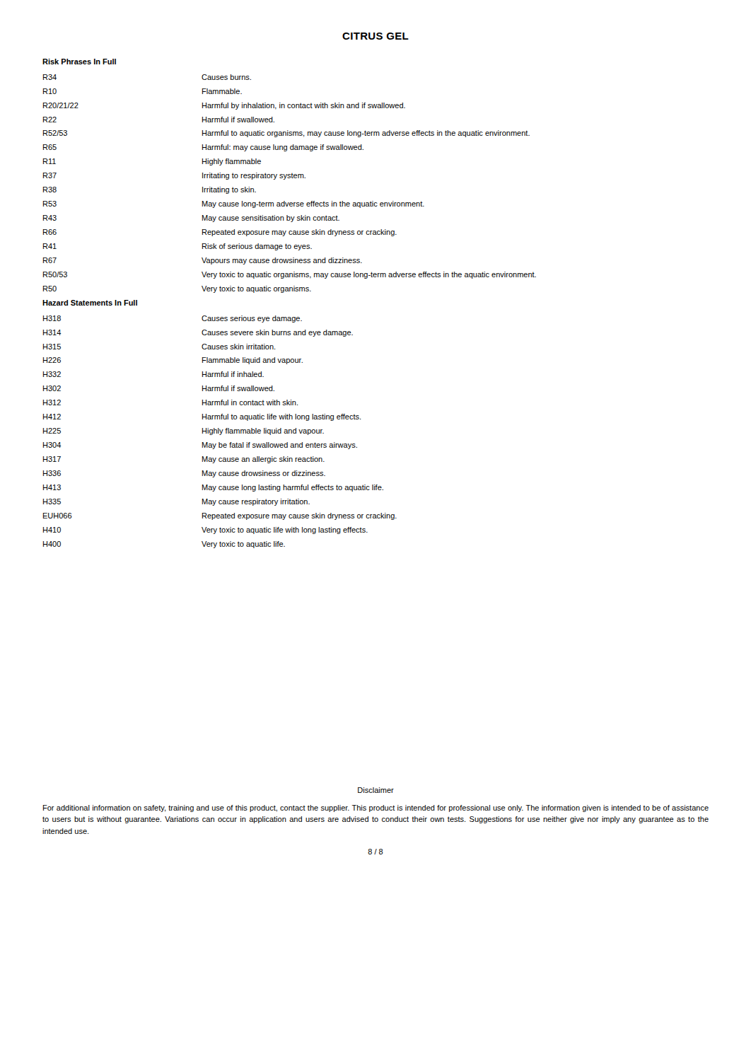CITRUS GEL
Risk Phrases In Full
| R34 | Causes burns. |
| R10 | Flammable. |
| R20/21/22 | Harmful by inhalation, in contact with skin and if swallowed. |
| R22 | Harmful if swallowed. |
| R52/53 | Harmful to aquatic organisms, may cause long-term adverse effects in the aquatic environment. |
| R65 | Harmful: may cause lung damage if swallowed. |
| R11 | Highly flammable |
| R37 | Irritating to respiratory system. |
| R38 | Irritating to skin. |
| R53 | May cause long-term adverse effects in the aquatic environment. |
| R43 | May cause sensitisation by skin contact. |
| R66 | Repeated exposure may cause skin dryness or cracking. |
| R41 | Risk of serious damage to eyes. |
| R67 | Vapours may cause drowsiness and dizziness. |
| R50/53 | Very toxic to aquatic organisms, may cause long-term adverse effects in the aquatic environment. |
| R50 | Very toxic to aquatic organisms. |
Hazard Statements In Full
| H318 | Causes serious eye damage. |
| H314 | Causes severe skin burns and eye damage. |
| H315 | Causes skin irritation. |
| H226 | Flammable liquid and vapour. |
| H332 | Harmful if inhaled. |
| H302 | Harmful if swallowed. |
| H312 | Harmful in contact with skin. |
| H412 | Harmful to aquatic life with long lasting effects. |
| H225 | Highly flammable liquid and vapour. |
| H304 | May be fatal if swallowed and enters airways. |
| H317 | May cause an allergic skin reaction. |
| H336 | May cause drowsiness or dizziness. |
| H413 | May cause long lasting harmful effects to aquatic life. |
| H335 | May cause respiratory irritation. |
| EUH066 | Repeated exposure may cause skin dryness or cracking. |
| H410 | Very toxic to aquatic life with long lasting effects. |
| H400 | Very toxic to aquatic life. |
Disclaimer
For additional information on safety, training and use of this product, contact the supplier. This product is intended for professional use only. The information given is intended to be of assistance to users but is without guarantee. Variations can occur in application and users are advised to conduct their own tests. Suggestions for use neither give nor imply any guarantee as to the intended use.
8 / 8